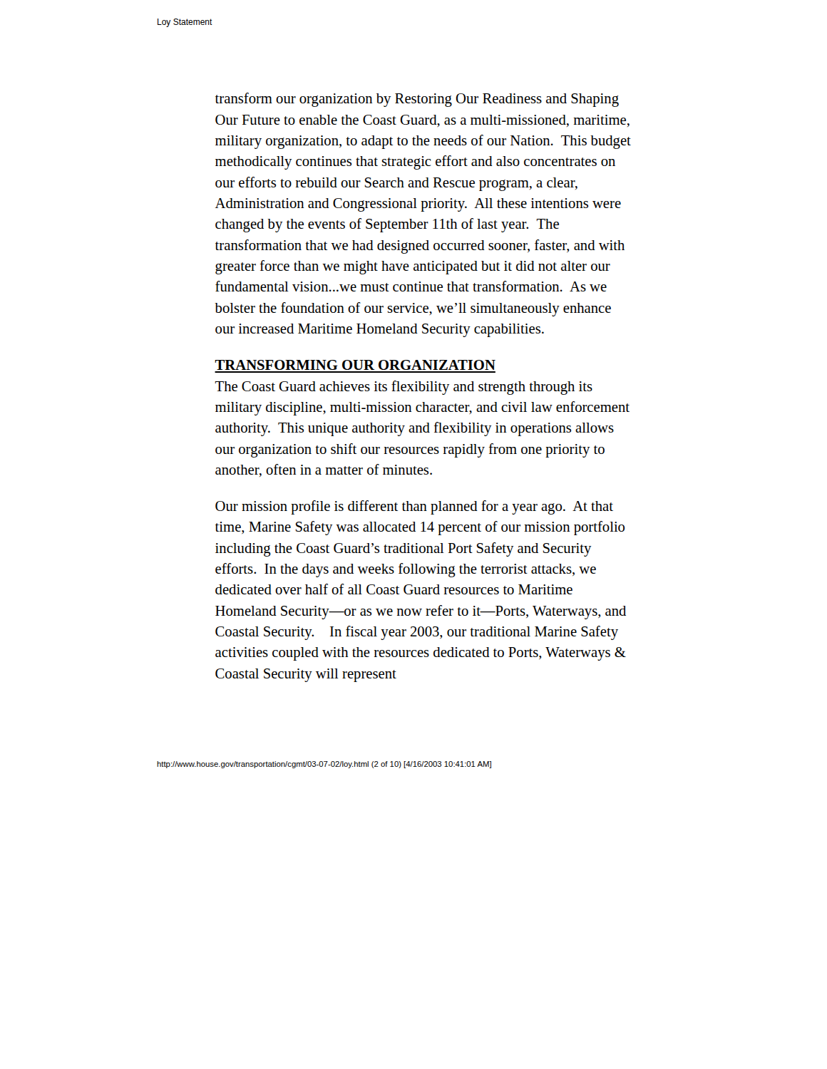Loy Statement
transform our organization by Restoring Our Readiness and Shaping Our Future to enable the Coast Guard, as a multi-missioned, maritime, military organization, to adapt to the needs of our Nation. This budget methodically continues that strategic effort and also concentrates on our efforts to rebuild our Search and Rescue program, a clear, Administration and Congressional priority. All these intentions were changed by the events of September 11th of last year. The transformation that we had designed occurred sooner, faster, and with greater force than we might have anticipated but it did not alter our fundamental vision...we must continue that transformation. As we bolster the foundation of our service, we’ll simultaneously enhance our increased Maritime Homeland Security capabilities.
TRANSFORMING OUR ORGANIZATION
The Coast Guard achieves its flexibility and strength through its military discipline, multi-mission character, and civil law enforcement authority. This unique authority and flexibility in operations allows our organization to shift our resources rapidly from one priority to another, often in a matter of minutes.
Our mission profile is different than planned for a year ago. At that time, Marine Safety was allocated 14 percent of our mission portfolio including the Coast Guard’s traditional Port Safety and Security efforts. In the days and weeks following the terrorist attacks, we dedicated over half of all Coast Guard resources to Maritime Homeland Security—or as we now refer to it—Ports, Waterways, and Coastal Security. In fiscal year 2003, our traditional Marine Safety activities coupled with the resources dedicated to Ports, Waterways & Coastal Security will represent
http://www.house.gov/transportation/cgmt/03-07-02/loy.html (2 of 10) [4/16/2003 10:41:01 AM]